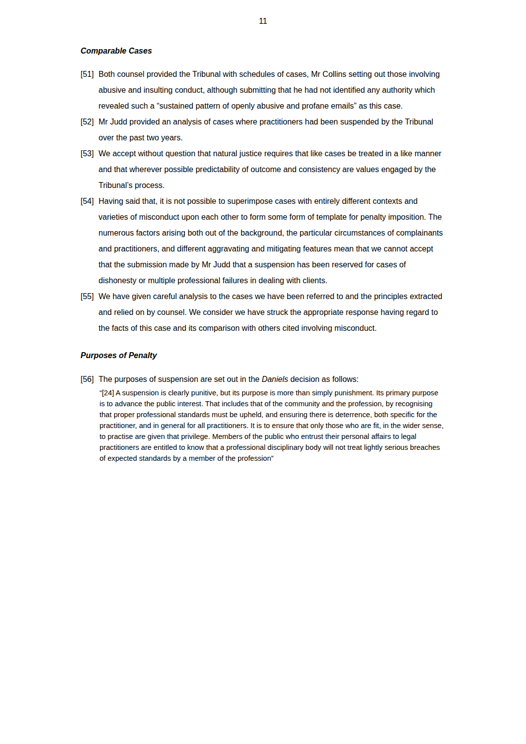11
Comparable Cases
[51] Both counsel provided the Tribunal with schedules of cases, Mr Collins setting out those involving abusive and insulting conduct, although submitting that he had not identified any authority which revealed such a “sustained pattern of openly abusive and profane emails” as this case.
[52] Mr Judd provided an analysis of cases where practitioners had been suspended by the Tribunal over the past two years.
[53] We accept without question that natural justice requires that like cases be treated in a like manner and that wherever possible predictability of outcome and consistency are values engaged by the Tribunal’s process.
[54] Having said that, it is not possible to superimpose cases with entirely different contexts and varieties of misconduct upon each other to form some form of template for penalty imposition. The numerous factors arising both out of the background, the particular circumstances of complainants and practitioners, and different aggravating and mitigating features mean that we cannot accept that the submission made by Mr Judd that a suspension has been reserved for cases of dishonesty or multiple professional failures in dealing with clients.
[55] We have given careful analysis to the cases we have been referred to and the principles extracted and relied on by counsel. We consider we have struck the appropriate response having regard to the facts of this case and its comparison with others cited involving misconduct.
Purposes of Penalty
[56] The purposes of suspension are set out in the Daniels decision as follows:
“[24] A suspension is clearly punitive, but its purpose is more than simply punishment. Its primary purpose is to advance the public interest. That includes that of the community and the profession, by recognising that proper professional standards must be upheld, and ensuring there is deterrence, both specific for the practitioner, and in general for all practitioners. It is to ensure that only those who are fit, in the wider sense, to practise are given that privilege. Members of the public who entrust their personal affairs to legal practitioners are entitled to know that a professional disciplinary body will not treat lightly serious breaches of expected standards by a member of the profession”